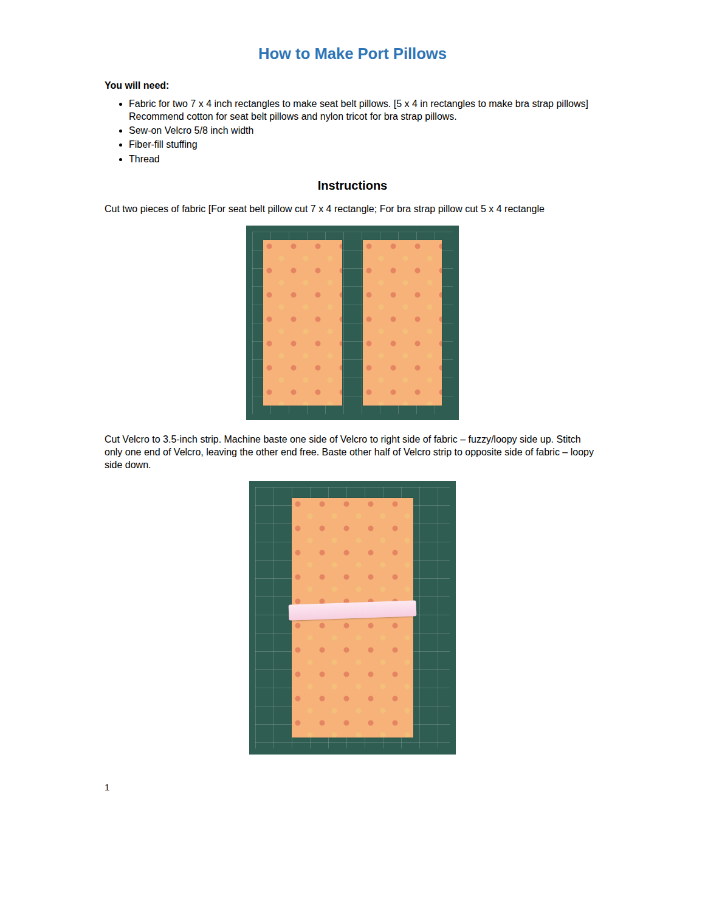How to Make Port Pillows
You will need:
Fabric for two 7 x 4 inch rectangles to make seat belt pillows. [5 x 4 in rectangles to make bra strap pillows] Recommend cotton for seat belt pillows and nylon tricot for bra strap pillows.
Sew-on Velcro 5/8 inch width
Fiber-fill stuffing
Thread
Instructions
Cut two pieces of fabric [For seat belt pillow cut 7 x 4 rectangle; For bra strap pillow cut 5 x 4 rectangle
Cut Velcro to 3.5-inch strip. Machine baste one side of Velcro to right side of fabric – fuzzy/loopy side up. Stitch only one end of Velcro, leaving the other end free. Baste other half of Velcro strip to opposite side of fabric – loopy side down.
1